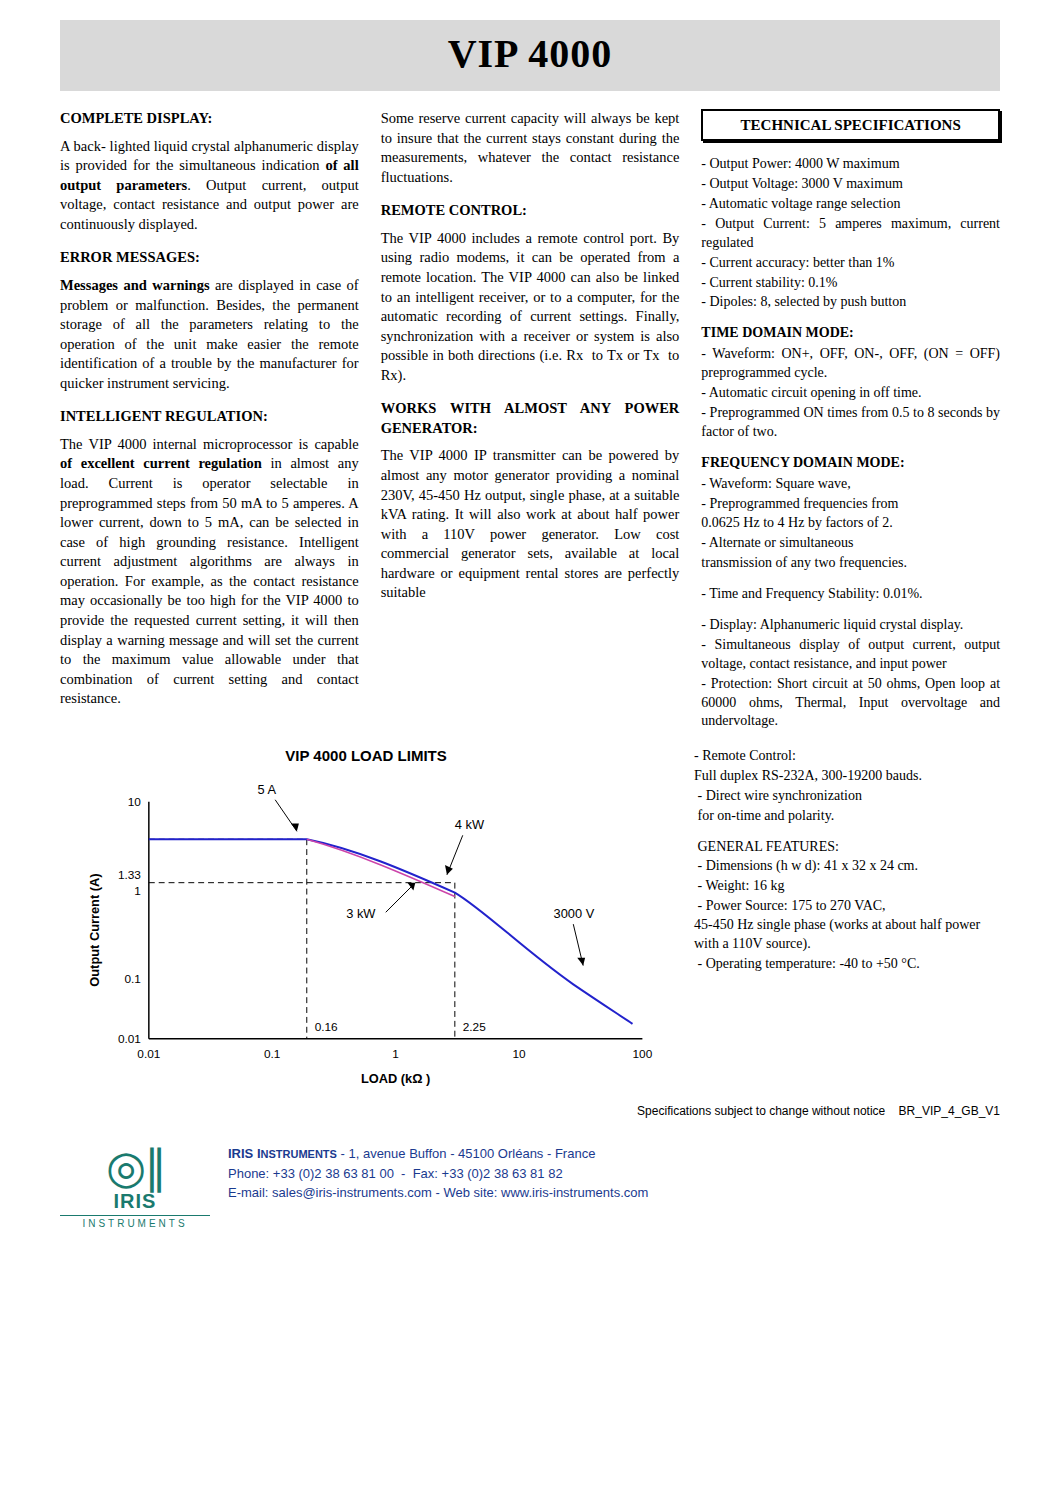VIP 4000
Complete display:
A back- lighted liquid crystal alphanumeric display is provided for the simultaneous indication of all output parameters. Output current, output voltage, contact resistance and output power are continuously displayed.
Error messages:
Messages and warnings are displayed in case of problem or malfunction. Besides, the permanent storage of all the parameters relating to the operation of the unit make easier the remote identification of a trouble by the manufacturer for quicker instrument servicing.
Intelligent regulation:
The VIP 4000 internal microprocessor is capable of excellent current regulation in almost any load. Current is operator selectable in preprogrammed steps from 50 mA to 5 amperes. A lower current, down to 5 mA, can be selected in case of high grounding resistance. Intelligent current adjustment algorithms are always in operation. For example, as the contact resistance may occasionally be too high for the VIP 4000 to provide the requested current setting, it will then display a warning message and will set the current to the maximum value allowable under that combination of current setting and contact resistance.
Some reserve current capacity will always be kept to insure that the current stays constant during the measurements, whatever the contact resistance fluctuations.
Remote control:
The VIP 4000 includes a remote control port. By using radio modems, it can be operated from a remote location. The VIP 4000 can also be linked to an intelligent receiver, or to a computer, for the automatic recording of current settings. Finally, synchronization with a receiver or system is also possible in both directions (i.e. Rx to Tx or Tx to Rx).
Works with almost any power generator:
The VIP 4000 IP transmitter can be powered by almost any motor generator providing a nominal 230V, 45-450 Hz output, single phase, at a suitable kVA rating. It will also work at about half power with a 110V power generator. Low cost commercial generator sets, available at local hardware or equipment rental stores are perfectly suitable
TECHNICAL SPECIFICATIONS
- Output Power: 4000 W maximum
- Output Voltage: 3000 V maximum
- Automatic voltage range selection
- Output Current: 5 amperes maximum, current regulated
- Current accuracy: better than 1%
- Current stability: 0.1%
- Dipoles: 8, selected by push button
TIME DOMAIN MODE:
- Waveform: ON+, OFF, ON-, OFF, (ON = OFF) preprogrammed cycle.
- Automatic circuit opening in off time.
- Preprogrammed ON times from 0.5 to 8 seconds by factor of two.
FREQUENCY DOMAIN MODE:
- Waveform: Square wave,
- Preprogrammed frequencies from
0.0625 Hz to 4 Hz by factors of 2.
- Alternate or simultaneous
transmission of any two frequencies.
- Time and Frequency Stability: 0.01%.
- Display: Alphanumeric liquid crystal display.
- Simultaneous display of output current, output voltage, contact resistance, and input power
- Protection: Short circuit at 50 ohms, Open loop at 60000 ohms, Thermal, Input overvoltage and undervoltage.
VIP 4000 LOAD LIMITS
10 1 0.1 0.01 Output Current (A) 0.01 0.1 1 10 100 LOAD (kΩ ) 5 A 4 kW 3 kW 3000 V 1.33 0.16 2.25
- Remote Control:
Full duplex RS-232A, 300-19200 bauds.
- Direct wire synchronization
for on-time and polarity.
GENERAL FEATURES:
- Dimensions (h w d): 41 x 32 x 24 cm.
- Weight: 16 kg
- Power Source: 175 to 270 VAC,
45-450 Hz single phase (works at about half power with a 110V source).
- Operating temperature: -40 to +50 °C.
Specifications subject to change without notice BR_VIP_4_GB_V1
◎∥
IRIS
INSTRUMENTS
IRIS INSTRUMENTS - 1, avenue Buffon - 45100 Orléans - France
Phone: +33 (0)2 38 63 81 00 - Fax: +33 (0)2 38 63 81 82
E-mail: sales@iris-instruments.com - Web site: www.iris-instruments.com